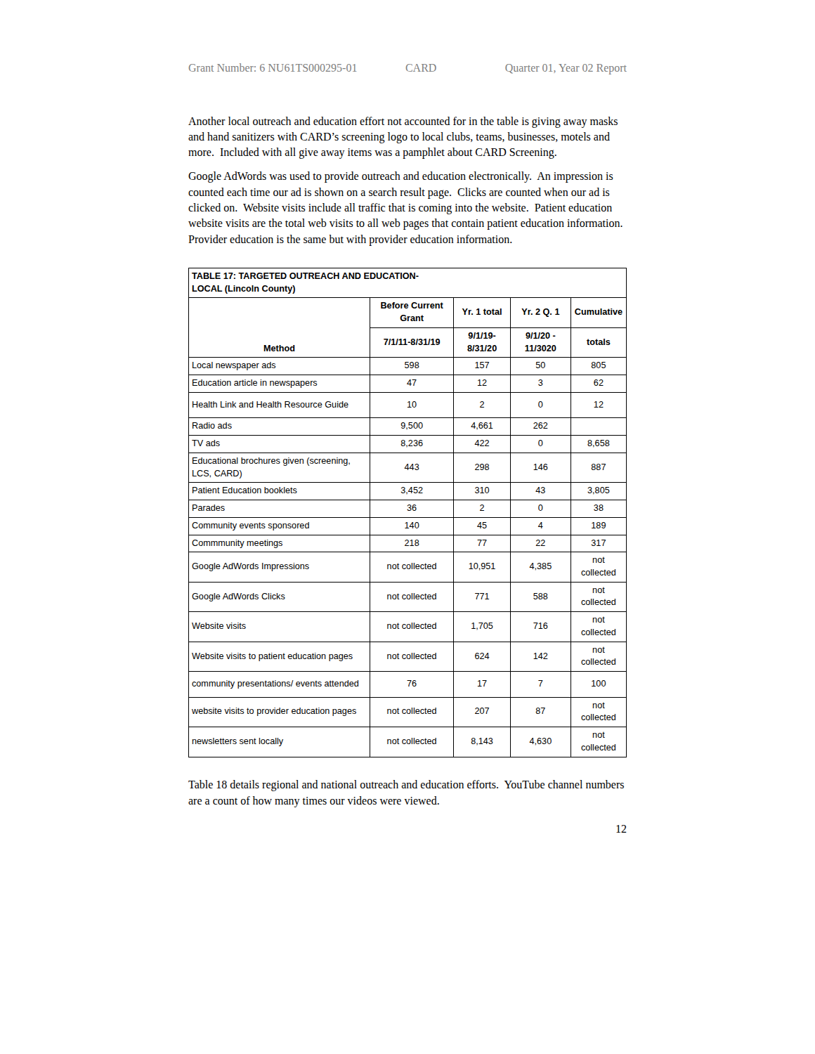Grant Number: 6 NU61TS000295-01 CARD Quarter 01, Year 02 Report
Another local outreach and education effort not accounted for in the table is giving away masks and hand sanitizers with CARD’s screening logo to local clubs, teams, businesses, motels and more. Included with all give away items was a pamphlet about CARD Screening.
Google AdWords was used to provide outreach and education electronically. An impression is counted each time our ad is shown on a search result page. Clicks are counted when our ad is clicked on. Website visits include all traffic that is coming into the website. Patient education website visits are the total web visits to all web pages that contain patient education information. Provider education is the same but with provider education information.
| TABLE 17: TARGETED OUTREACH AND EDUCATION- LOCAL (Lincoln County) | | | |
| Method | Before Current Grant | Yr. 1 total | Yr. 2 Q. 1 | Cumulative |
| 7/1/11-8/31/19 | 9/1/19- 8/31/20 | 9/1/20 - 11/3020 | totals |
| Local newspaper ads | 598 | 157 | 50 | 805 |
| Education article in newspapers | 47 | 12 | 3 | 62 |
| Health Link and Health Resource Guide | 10 | 2 | 0 | 12 |
| Radio ads | 9,500 | 4,661 | 262 | |
| TV ads | 8,236 | 422 | 0 | 8,658 |
| Educational brochures given (screening, LCS, CARD) | 443 | 298 | 146 | 887 |
| Patient Education booklets | 3,452 | 310 | 43 | 3,805 |
| Parades | 36 | 2 | 0 | 38 |
| Community events sponsored | 140 | 45 | 4 | 189 |
| Commmunity meetings | 218 | 77 | 22 | 317 |
| Google AdWords Impressions | not collected | 10,951 | 4,385 | not collected |
| Google AdWords Clicks | not collected | 771 | 588 | not collected |
| Website visits | not collected | 1,705 | 716 | not collected |
| Website visits to patient education pages | not collected | 624 | 142 | not collected |
| community presentations/ events attended | 76 | 17 | 7 | 100 |
| website visits to provider education pages | not collected | 207 | 87 | not collected |
| newsletters sent locally | not collected | 8,143 | 4,630 | not collected |
Table 18 details regional and national outreach and education efforts. YouTube channel numbers are a count of how many times our videos were viewed.
12